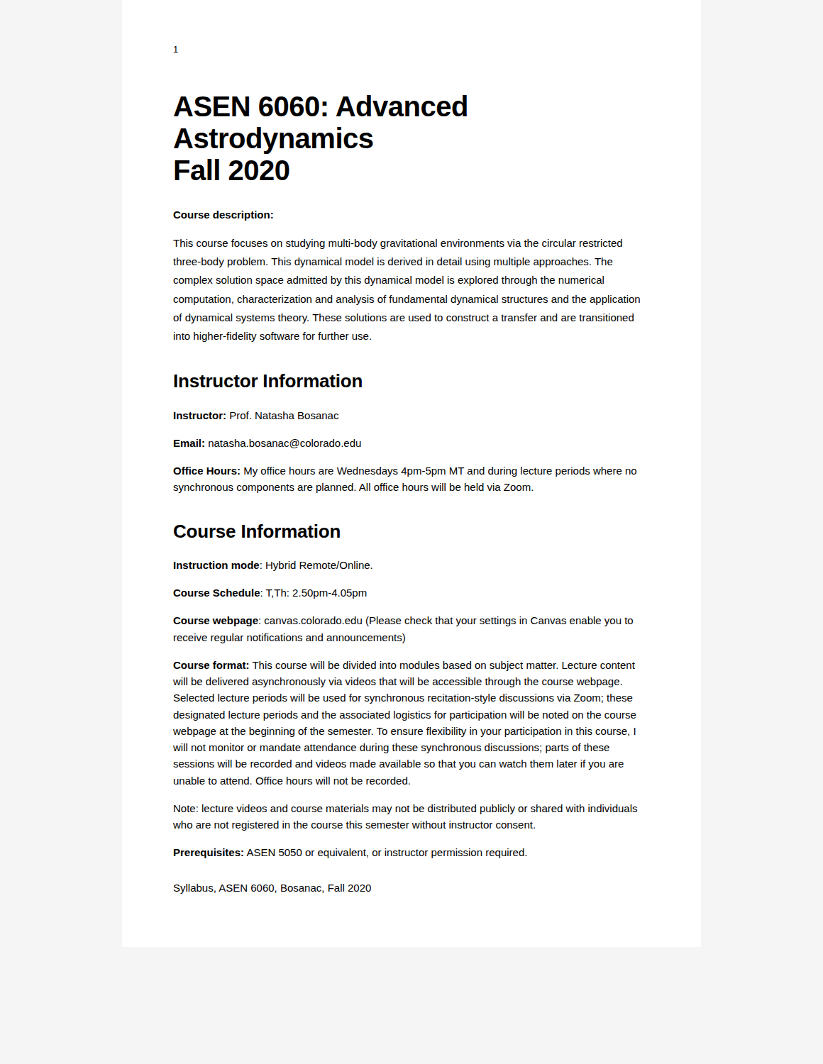1
ASEN 6060: Advanced Astrodynamics
Fall 2020
Course description:
This course focuses on studying multi-body gravitational environments via the circular restricted three-body problem. This dynamical model is derived in detail using multiple approaches. The complex solution space admitted by this dynamical model is explored through the numerical computation, characterization and analysis of fundamental dynamical structures and the application of dynamical systems theory. These solutions are used to construct a transfer and are transitioned into higher-fidelity software for further use.
Instructor Information
Instructor: Prof. Natasha Bosanac
Email: natasha.bosanac@colorado.edu
Office Hours: My office hours are Wednesdays 4pm-5pm MT and during lecture periods where no synchronous components are planned. All office hours will be held via Zoom.
Course Information
Instruction mode: Hybrid Remote/Online.
Course Schedule: T,Th: 2.50pm-4.05pm
Course webpage: canvas.colorado.edu (Please check that your settings in Canvas enable you to receive regular notifications and announcements)
Course format: This course will be divided into modules based on subject matter. Lecture content will be delivered asynchronously via videos that will be accessible through the course webpage. Selected lecture periods will be used for synchronous recitation-style discussions via Zoom; these designated lecture periods and the associated logistics for participation will be noted on the course webpage at the beginning of the semester. To ensure flexibility in your participation in this course, I will not monitor or mandate attendance during these synchronous discussions; parts of these sessions will be recorded and videos made available so that you can watch them later if you are unable to attend. Office hours will not be recorded.
Note: lecture videos and course materials may not be distributed publicly or shared with individuals who are not registered in the course this semester without instructor consent.
Prerequisites: ASEN 5050 or equivalent, or instructor permission required.
Syllabus, ASEN 6060, Bosanac, Fall 2020